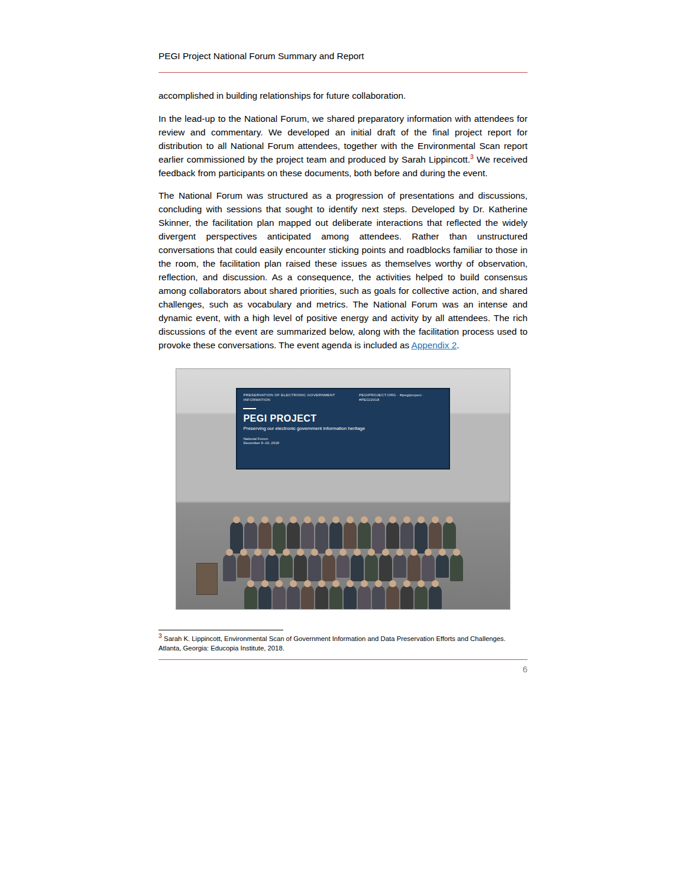PEGI Project National Forum Summary and Report
accomplished in building relationships for future collaboration.
In the lead-up to the National Forum, we shared preparatory information with attendees for review and commentary. We developed an initial draft of the final project report for distribution to all National Forum attendees, together with the Environmental Scan report earlier commissioned by the project team and produced by Sarah Lippincott.3 We received feedback from participants on these documents, both before and during the event.
The National Forum was structured as a progression of presentations and discussions, concluding with sessions that sought to identify next steps. Developed by Dr. Katherine Skinner, the facilitation plan mapped out deliberate interactions that reflected the widely divergent perspectives anticipated among attendees. Rather than unstructured conversations that could easily encounter sticking points and roadblocks familiar to those in the room, the facilitation plan raised these issues as themselves worthy of observation, reflection, and discussion. As a consequence, the activities helped to build consensus among collaborators about shared priorities, such as goals for collective action, and shared challenges, such as vocabulary and metrics. The National Forum was an intense and dynamic event, with a high level of positive energy and activity by all attendees. The rich discussions of the event are summarized below, along with the facilitation process used to provoke these conversations. The event agenda is included as Appendix 2.
PRESERVATION OF ELECTRONIC GOVERNMENT INFORMATION PEGIPROJECT.ORG · #pegiproject · #PEGI2018
PEGI PROJECT
Preserving our electronic government information heritage
National Forum
December 9–10, 2018
3 Sarah K. Lippincott, Environmental Scan of Government Information and Data Preservation Efforts and Challenges. Atlanta, Georgia: Educopia Institute, 2018.
6